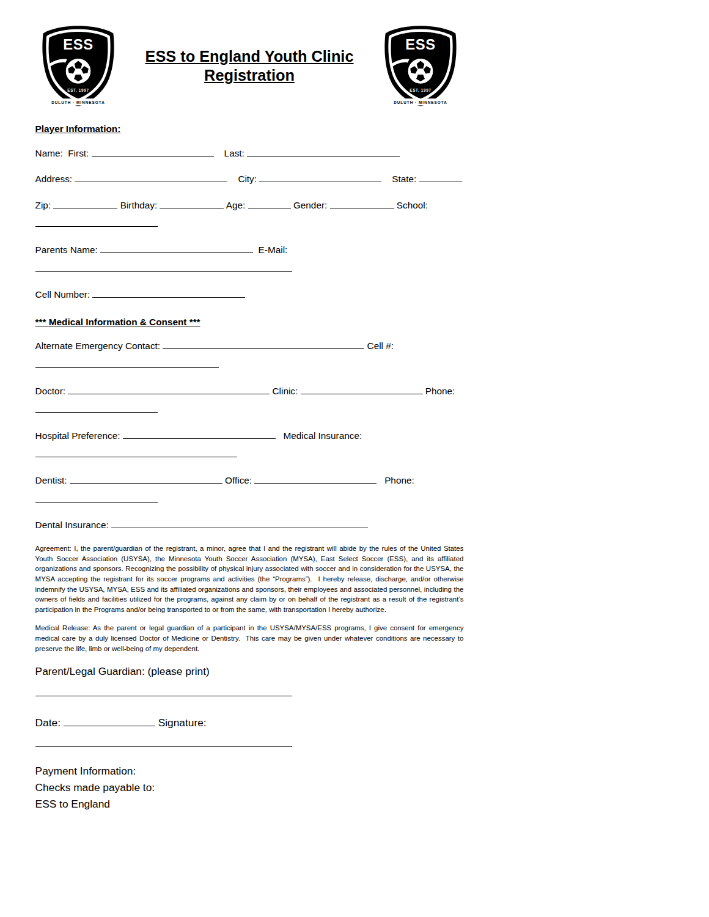ESS EST. 1997 DULUTH · MINNESOTA
ESS to England Youth Clinic Registration
ESS EST. 1997 DULUTH · MINNESOTA
Player Information:
Name: First: Last:
Address: City: State:
Zip: Birthday: Age: Gender: School:
Parents Name: E-Mail:
Cell Number:
*** Medical Information & Consent ***
Alternate Emergency Contact: Cell #:
Doctor: Clinic: Phone:
Hospital Preference: Medical Insurance:
Dentist: Office: Phone:
Dental Insurance:
Agreement: I, the parent/guardian of the registrant, a minor, agree that I and the registrant will abide by the rules of the United States Youth Soccer Association (USYSA), the Minnesota Youth Soccer Association (MYSA), East Select Soccer (ESS), and its affiliated organizations and sponsors. Recognizing the possibility of physical injury associated with soccer and in consideration for the USYSA, the MYSA accepting the registrant for its soccer programs and activities (the “Programs”). I hereby release, discharge, and/or otherwise indemnify the USYSA, MYSA, ESS and its affiliated organizations and sponsors, their employees and associated personnel, including the owners of fields and facilities utilized for the programs, against any claim by or on behalf of the registrant as a result of the registrant’s participation in the Programs and/or being transported to or from the same, with transportation I hereby authorize.
Medical Release: As the parent or legal guardian of a participant in the USYSA/MYSA/ESS programs, I give consent for emergency medical care by a duly licensed Doctor of Medicine or Dentistry. This care may be given under whatever conditions are necessary to preserve the life, limb or well-being of my dependent.
Parent/Legal Guardian: (please print)
Date: Signature:
Payment Information:
Checks made payable to:
ESS to England